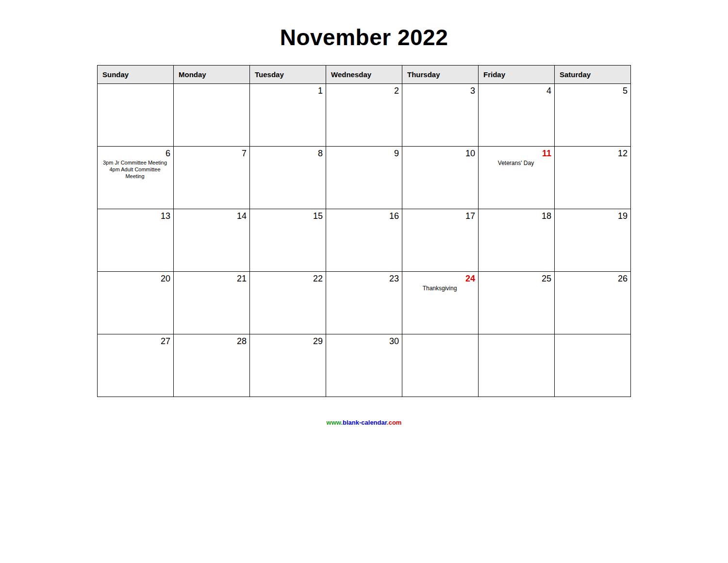November 2022
| Sunday | Monday | Tuesday | Wednesday | Thursday | Friday | Saturday |
| --- | --- | --- | --- | --- | --- | --- |
| | | 1 | 2 | 3 | 4 | 5 |
| 6 3pm Jr Committee Meeting 4pm Adult Committee Meeting | 7 | 8 | 9 | 10 | 11 Veterans' Day | 12 |
| 13 | 14 | 15 | 16 | 17 | 18 | 19 |
| 20 | 21 | 22 | 23 | 24 Thanksgiving | 25 | 26 |
| 27 | 28 | 29 | 30 | | | |
www. blank-calendar.com